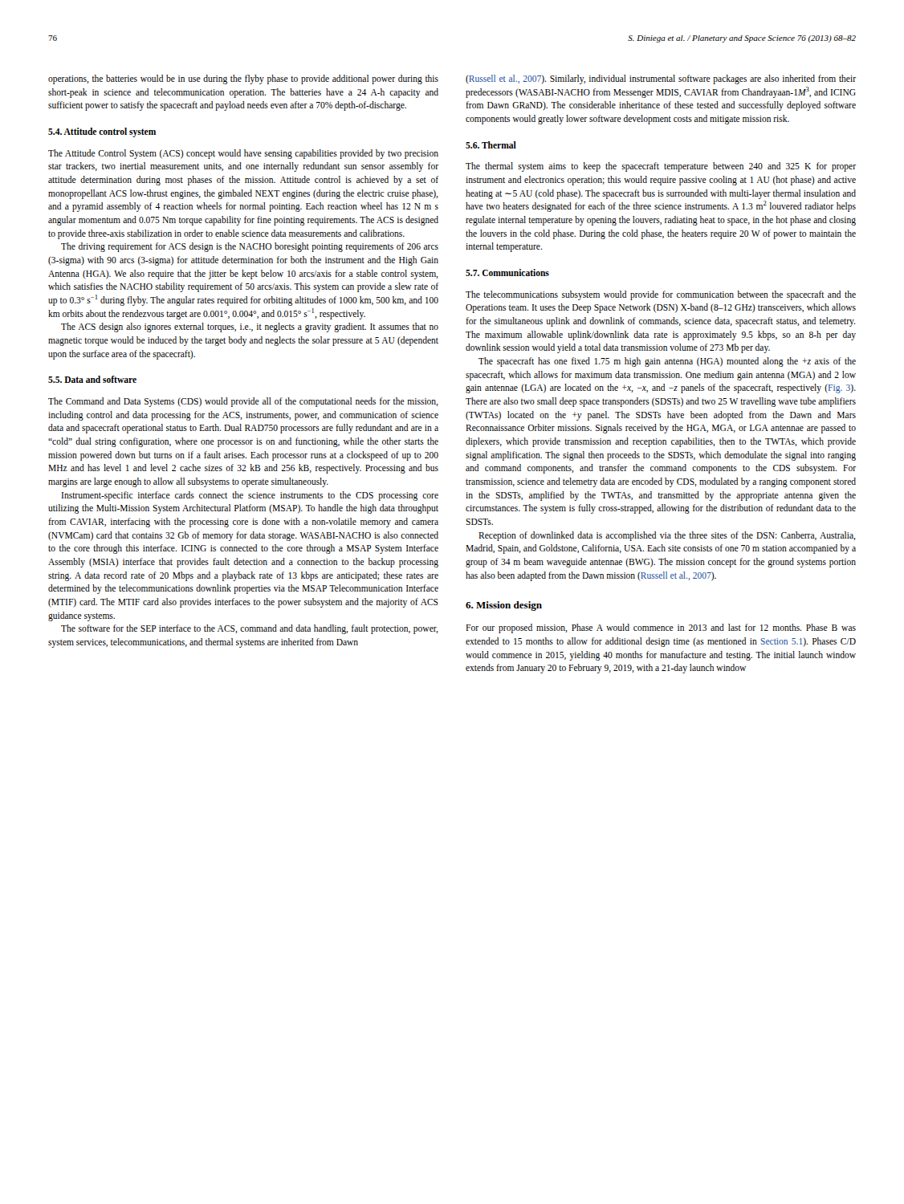76 S. Diniega et al. / Planetary and Space Science 76 (2013) 68–82
operations, the batteries would be in use during the flyby phase to provide additional power during this short-peak in science and telecommunication operation. The batteries have a 24 A-h capacity and sufficient power to satisfy the spacecraft and payload needs even after a 70% depth-of-discharge.
5.4. Attitude control system
The Attitude Control System (ACS) concept would have sensing capabilities provided by two precision star trackers, two inertial measurement units, and one internally redundant sun sensor assembly for attitude determination during most phases of the mission. Attitude control is achieved by a set of monopropellant ACS low-thrust engines, the gimbaled NEXT engines (during the electric cruise phase), and a pyramid assembly of 4 reaction wheels for normal pointing. Each reaction wheel has 12 N m s angular momentum and 0.075 Nm torque capability for fine pointing requirements. The ACS is designed to provide three-axis stabilization in order to enable science data measurements and calibrations.
The driving requirement for ACS design is the NACHO boresight pointing requirements of 206 arcs (3-sigma) with 90 arcs (3-sigma) for attitude determination for both the instrument and the High Gain Antenna (HGA). We also require that the jitter be kept below 10 arcs/axis for a stable control system, which satisfies the NACHO stability requirement of 50 arcs/axis. This system can provide a slew rate of up to 0.3° s−1 during flyby. The angular rates required for orbiting altitudes of 1000 km, 500 km, and 100 km orbits about the rendezvous target are 0.001°, 0.004°, and 0.015° s−1, respectively.
The ACS design also ignores external torques, i.e., it neglects a gravity gradient. It assumes that no magnetic torque would be induced by the target body and neglects the solar pressure at 5 AU (dependent upon the surface area of the spacecraft).
5.5. Data and software
The Command and Data Systems (CDS) would provide all of the computational needs for the mission, including control and data processing for the ACS, instruments, power, and communication of science data and spacecraft operational status to Earth. Dual RAD750 processors are fully redundant and are in a “cold” dual string configuration, where one processor is on and functioning, while the other starts the mission powered down but turns on if a fault arises. Each processor runs at a clockspeed of up to 200 MHz and has level 1 and level 2 cache sizes of 32 kB and 256 kB, respectively. Processing and bus margins are large enough to allow all subsystems to operate simultaneously.
Instrument-specific interface cards connect the science instruments to the CDS processing core utilizing the Multi-Mission System Architectural Platform (MSAP). To handle the high data throughput from CAVIAR, interfacing with the processing core is done with a non-volatile memory and camera (NVMCam) card that contains 32 Gb of memory for data storage. WASABI-NACHO is also connected to the core through this interface. ICING is connected to the core through a MSAP System Interface Assembly (MSIA) interface that provides fault detection and a connection to the backup processing string. A data record rate of 20 Mbps and a playback rate of 13 kbps are anticipated; these rates are determined by the telecommunications downlink properties via the MSAP Telecommunication Interface (MTIF) card. The MTIF card also provides interfaces to the power subsystem and the majority of ACS guidance systems.
The software for the SEP interface to the ACS, command and data handling, fault protection, power, system services, telecommunications, and thermal systems are inherited from Dawn
(Russell et al., 2007). Similarly, individual instrumental software packages are also inherited from their predecessors (WASABI-NACHO from Messenger MDIS, CAVIAR from Chandrayaan-1M3, and ICING from Dawn GRaND). The considerable inheritance of these tested and successfully deployed software components would greatly lower software development costs and mitigate mission risk.
5.6. Thermal
The thermal system aims to keep the spacecraft temperature between 240 and 325 K for proper instrument and electronics operation; this would require passive cooling at 1 AU (hot phase) and active heating at ∼5 AU (cold phase). The spacecraft bus is surrounded with multi-layer thermal insulation and have two heaters designated for each of the three science instruments. A 1.3 m2 louvered radiator helps regulate internal temperature by opening the louvers, radiating heat to space, in the hot phase and closing the louvers in the cold phase. During the cold phase, the heaters require 20 W of power to maintain the internal temperature.
5.7. Communications
The telecommunications subsystem would provide for communication between the spacecraft and the Operations team. It uses the Deep Space Network (DSN) X-band (8–12 GHz) transceivers, which allows for the simultaneous uplink and downlink of commands, science data, spacecraft status, and telemetry. The maximum allowable uplink/downlink data rate is approximately 9.5 kbps, so an 8-h per day downlink session would yield a total data transmission volume of 273 Mb per day.
The spacecraft has one fixed 1.75 m high gain antenna (HGA) mounted along the +z axis of the spacecraft, which allows for maximum data transmission. One medium gain antenna (MGA) and 2 low gain antennae (LGA) are located on the +x, −x, and −z panels of the spacecraft, respectively (Fig. 3). There are also two small deep space transponders (SDSTs) and two 25 W travelling wave tube amplifiers (TWTAs) located on the +y panel. The SDSTs have been adopted from the Dawn and Mars Reconnaissance Orbiter missions. Signals received by the HGA, MGA, or LGA antennae are passed to diplexers, which provide transmission and reception capabilities, then to the TWTAs, which provide signal amplification. The signal then proceeds to the SDSTs, which demodulate the signal into ranging and command components, and transfer the command components to the CDS subsystem. For transmission, science and telemetry data are encoded by CDS, modulated by a ranging component stored in the SDSTs, amplified by the TWTAs, and transmitted by the appropriate antenna given the circumstances. The system is fully cross-strapped, allowing for the distribution of redundant data to the SDSTs.
Reception of downlinked data is accomplished via the three sites of the DSN: Canberra, Australia, Madrid, Spain, and Goldstone, California, USA. Each site consists of one 70 m station accompanied by a group of 34 m beam waveguide antennae (BWG). The mission concept for the ground systems portion has also been adapted from the Dawn mission (Russell et al., 2007).
6. Mission design
For our proposed mission, Phase A would commence in 2013 and last for 12 months. Phase B was extended to 15 months to allow for additional design time (as mentioned in Section 5.1). Phases C/D would commence in 2015, yielding 40 months for manufacture and testing. The initial launch window extends from January 20 to February 9, 2019, with a 21-day launch window